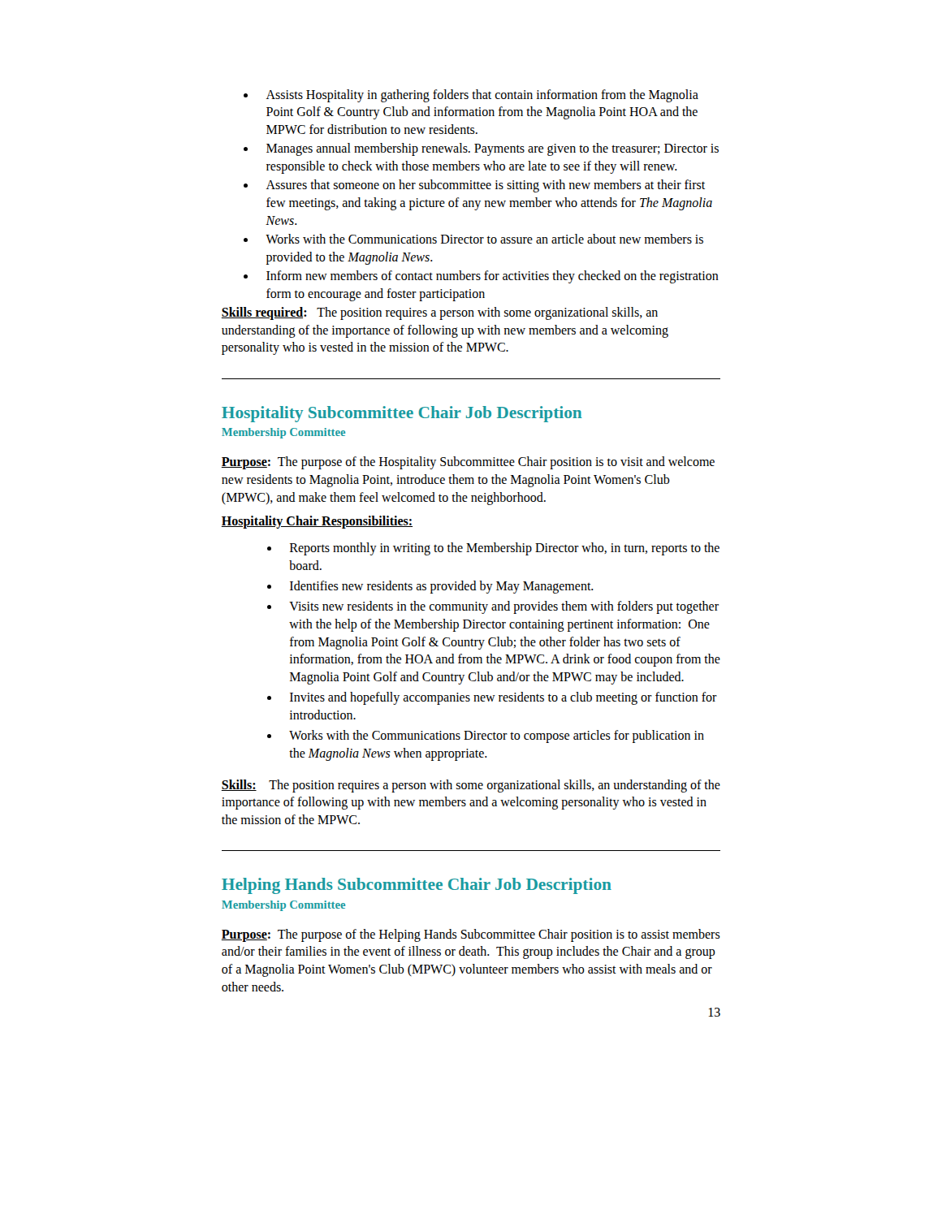Assists Hospitality in gathering folders that contain information from the Magnolia Point Golf & Country Club and information from the Magnolia Point HOA and the MPWC for distribution to new residents.
Manages annual membership renewals. Payments are given to the treasurer; Director is responsible to check with those members who are late to see if they will renew.
Assures that someone on her subcommittee is sitting with new members at their first few meetings, and taking a picture of any new member who attends for The Magnolia News.
Works with the Communications Director to assure an article about new members is provided to the Magnolia News.
Inform new members of contact numbers for activities they checked on the registration form to encourage and foster participation
Skills required: The position requires a person with some organizational skills, an understanding of the importance of following up with new members and a welcoming personality who is vested in the mission of the MPWC.
Hospitality Subcommittee Chair Job Description
Membership Committee
Purpose: The purpose of the Hospitality Subcommittee Chair position is to visit and welcome new residents to Magnolia Point, introduce them to the Magnolia Point Women's Club (MPWC), and make them feel welcomed to the neighborhood.
Hospitality Chair Responsibilities:
Reports monthly in writing to the Membership Director who, in turn, reports to the board.
Identifies new residents as provided by May Management.
Visits new residents in the community and provides them with folders put together with the help of the Membership Director containing pertinent information: One from Magnolia Point Golf & Country Club; the other folder has two sets of information, from the HOA and from the MPWC. A drink or food coupon from the Magnolia Point Golf and Country Club and/or the MPWC may be included.
Invites and hopefully accompanies new residents to a club meeting or function for introduction.
Works with the Communications Director to compose articles for publication in the Magnolia News when appropriate.
Skills: The position requires a person with some organizational skills, an understanding of the importance of following up with new members and a welcoming personality who is vested in the mission of the MPWC.
Helping Hands Subcommittee Chair Job Description
Membership Committee
Purpose: The purpose of the Helping Hands Subcommittee Chair position is to assist members and/or their families in the event of illness or death. This group includes the Chair and a group of a Magnolia Point Women's Club (MPWC) volunteer members who assist with meals and or other needs.
13